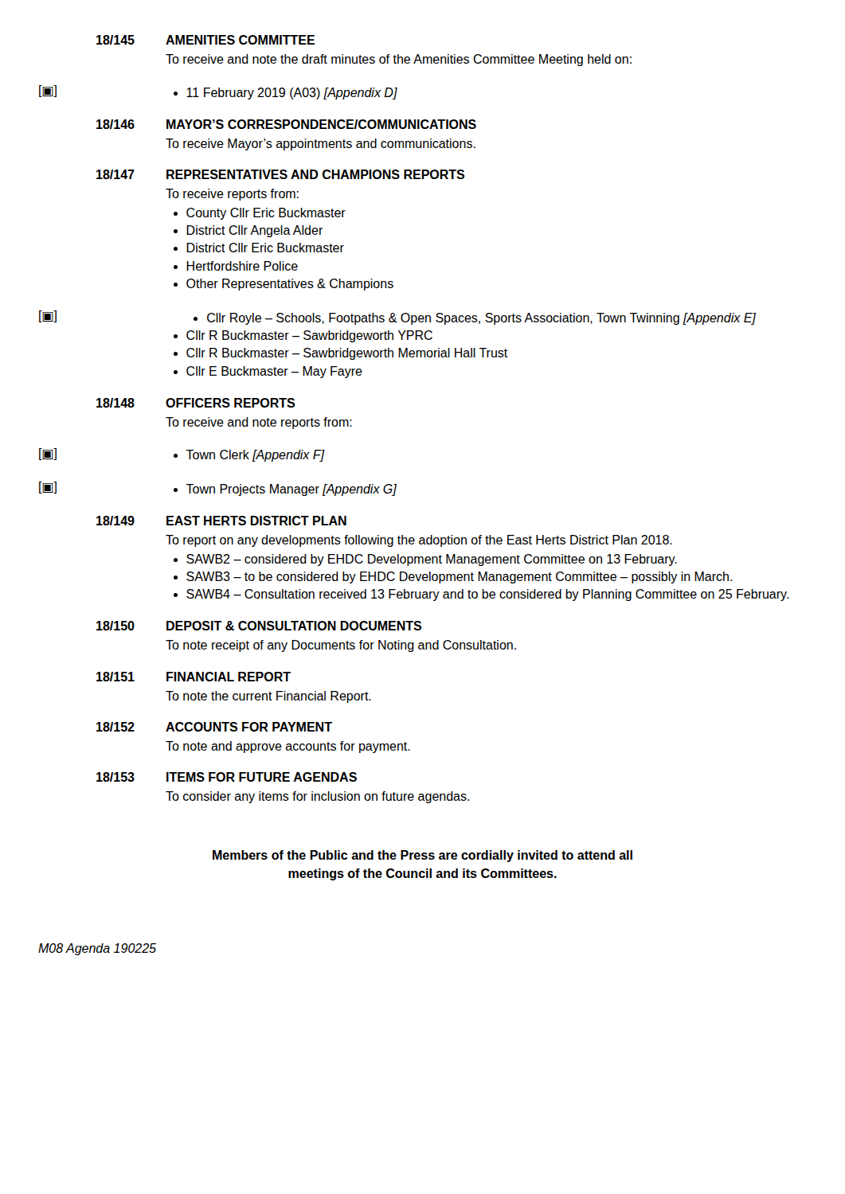| | 18/145 | Amenities Committee To receive and note the draft minutes of the Amenities Committee Meeting held on: |
| [ ▣ ] | | 11 February 2019 (A03) [Appendix D] |
| | 18/146 | Mayor’s Correspondence/Communications To receive Mayor’s appointments and communications. |
| | 18/147 | Representatives and Champions Reports To receive reports from: County Cllr Eric Buckmaster District Cllr Angela Alder District Cllr Eric Buckmaster Hertfordshire Police Other Representatives & Champions |
| [ ▣ ] | | Cllr Royle – Schools, Footpaths & Open Spaces, Sports Association, Town Twinning [Appendix E] Cllr R Buckmaster – Sawbridgeworth YPRC Cllr R Buckmaster – Sawbridgeworth Memorial Hall Trust Cllr E Buckmaster – May Fayre |
| | 18/148 | Officers Reports To receive and note reports from: |
| [ ▣ ] | | Town Clerk [Appendix F] |
| [ ▣ ] | | Town Projects Manager [Appendix G] |
| | 18/149 | East Herts District Plan To report on any developments following the adoption of the East Herts District Plan 2018. SAWB2 – considered by EHDC Development Management Committee on 13 February. SAWB3 – to be considered by EHDC Development Management Committee – possibly in March. SAWB4 – Consultation received 13 February and to be considered by Planning Committee on 25 February. |
| | 18/150 | Deposit & Consultation Documents To note receipt of any Documents for Noting and Consultation. |
| | 18/151 | Financial Report To note the current Financial Report. |
| | 18/152 | Accounts for Payment To note and approve accounts for payment. |
| | 18/153 | Items for Future Agendas To consider any items for inclusion on future agendas. |
Members of the Public and the Press are cordially invited to attend all
meetings of the Council and its Committees.
M08 Agenda 190225